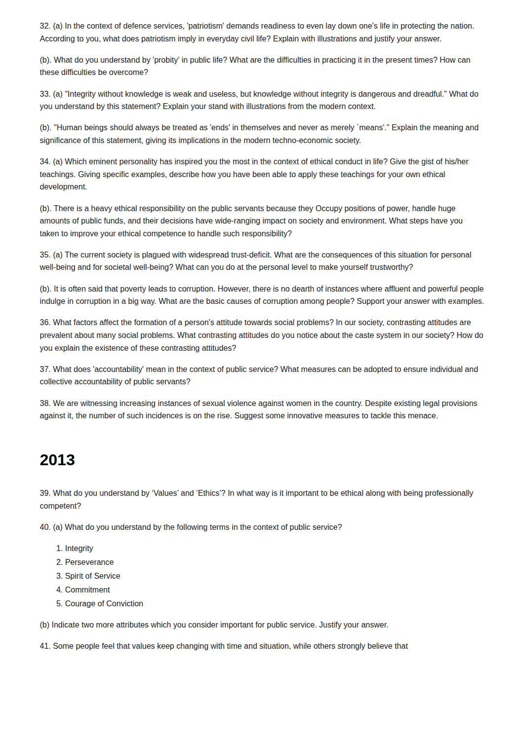32. (a) In the context of defence services, 'patriotism' demands readiness to even lay down one's life in protecting the nation. According to you, what does patriotism imply in everyday civil life? Explain with illustrations and justify your answer.
(b). What do you understand by 'probity' in public life? What are the difficulties in practicing it in the present times? How can these difficulties be overcome?
33. (a) "Integrity without knowledge is weak and useless, but knowledge without integrity is dangerous and dreadful." What do you understand by this statement? Explain your stand with illustrations from the modern context.
(b). "Human beings should always be treated as 'ends' in themselves and never as merely `means'." Explain the meaning and significance of this statement, giving its implications in the modern techno-economic society.
34. (a) Which eminent personality has inspired you the most in the context of ethical conduct in life? Give the gist of his/her teachings. Giving specific examples, describe how you have been able to apply these teachings for your own ethical development.
(b). There is a heavy ethical responsibility on the public servants because they Occupy positions of power, handle huge amounts of public funds, and their decisions have wide-ranging impact on society and environment. What steps have you taken to improve your ethical competence to handle such responsibility?
35. (a) The current society is plagued with widespread trust-deficit. What are the consequences of this situation for personal well-being and for societal well-being? What can you do at the personal level to make yourself trustworthy?
(b). It is often said that poverty leads to corruption. However, there is no dearth of instances where affluent and powerful people indulge in corruption in a big way. What are the basic causes of corruption among people? Support your answer with examples.
36. What factors affect the formation of a person's attitude towards social problems? In our society, contrasting attitudes are prevalent about many social problems. What contrasting attitudes do you notice about the caste system in our society? How do you explain the existence of these contrasting attitudes?
37. What does 'accountability' mean in the context of public service? What measures can be adopted to ensure individual and collective accountability of public servants?
38. We are witnessing increasing instances of sexual violence against women in the country. Despite existing legal provisions against it, the number of such incidences is on the rise. Suggest some innovative measures to tackle this menace.
2013
39. What do you understand by ‘Values’ and ‘Ethics’? In what way is it important to be ethical along with being professionally competent?
40. (a) What do you understand by the following terms in the context of public service?
Integrity
Perseverance
Spirit of Service
Commitment
Courage of Conviction
(b) Indicate two more attributes which you consider important for public service. Justify your answer.
41. Some people feel that values keep changing with time and situation, while others strongly believe that